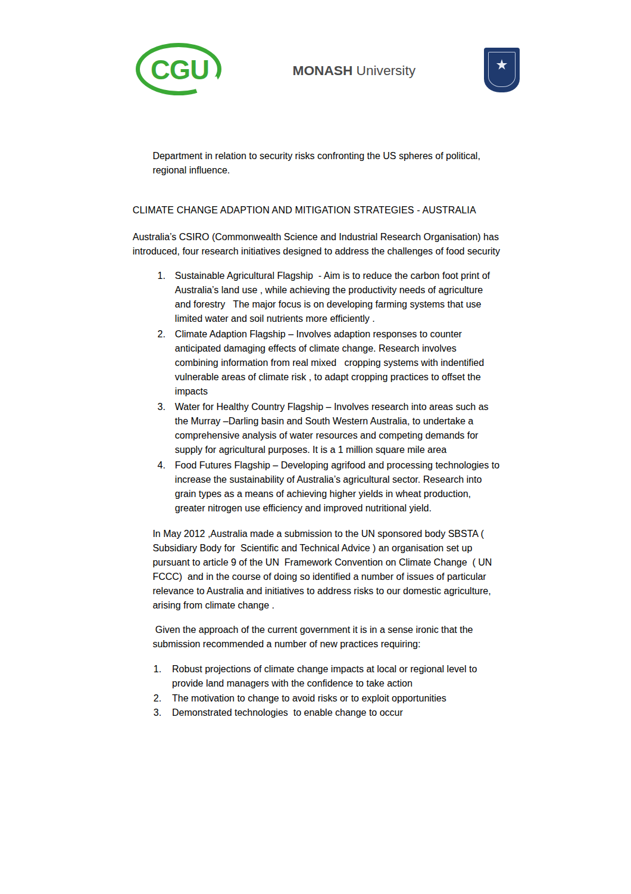CGU
MONASH University
Department in relation to security risks confronting the US spheres of political, regional influence.
CLIMATE CHANGE ADAPTION AND MITIGATION STRATEGIES - AUSTRALIA
Australia’s CSIRO (Commonwealth Science and Industrial Research Organisation) has introduced, four research initiatives designed to address the challenges of food security
Sustainable Agricultural Flagship - Aim is to reduce the carbon foot print of Australia’s land use , while achieving the productivity needs of agriculture and forestry The major focus is on developing farming systems that use limited water and soil nutrients more efficiently .
Climate Adaption Flagship – Involves adaption responses to counter anticipated damaging effects of climate change. Research involves combining information from real mixed cropping systems with indentified vulnerable areas of climate risk , to adapt cropping practices to offset the impacts
Water for Healthy Country Flagship – Involves research into areas such as the Murray –Darling basin and South Western Australia, to undertake a comprehensive analysis of water resources and competing demands for supply for agricultural purposes. It is a 1 million square mile area
Food Futures Flagship – Developing agrifood and processing technologies to increase the sustainability of Australia’s agricultural sector. Research into grain types as a means of achieving higher yields in wheat production, greater nitrogen use efficiency and improved nutritional yield.
In May 2012 ,Australia made a submission to the UN sponsored body SBSTA ( Subsidiary Body for Scientific and Technical Advice ) an organisation set up pursuant to article 9 of the UN Framework Convention on Climate Change ( UN FCCC) and in the course of doing so identified a number of issues of particular relevance to Australia and initiatives to address risks to our domestic agriculture, arising from climate change .
Given the approach of the current government it is in a sense ironic that the submission recommended a number of new practices requiring:
Robust projections of climate change impacts at local or regional level to provide land managers with the confidence to take action
The motivation to change to avoid risks or to exploit opportunities
Demonstrated technologies to enable change to occur